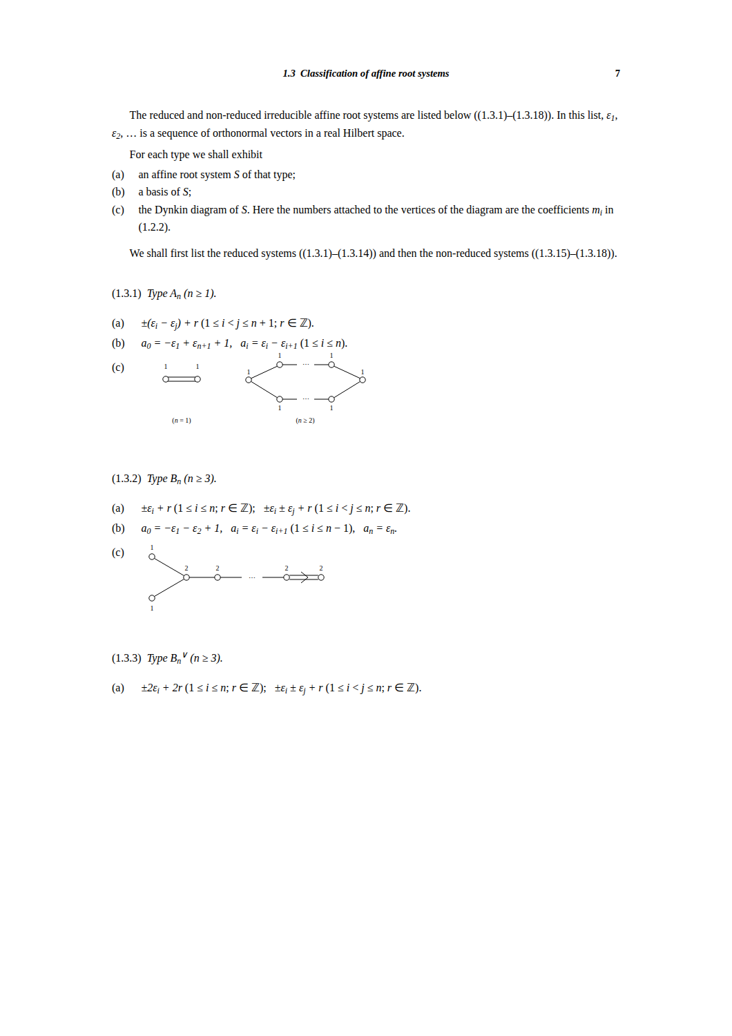1.3 Classification of affine root systems 7
The reduced and non-reduced irreducible affine root systems are listed below ((1.3.1)–(1.3.18)). In this list, ε1, ε2, … is a sequence of orthonormal vectors in a real Hilbert space.
For each type we shall exhibit
(a) an affine root system S of that type;
(b) a basis of S;
(c) the Dynkin diagram of S. Here the numbers attached to the vertices of the diagram are the coefficients mi in (1.2.2).
We shall first list the reduced systems ((1.3.1)–(1.3.14)) and then the non-reduced systems ((1.3.15)–(1.3.18)).
(1.3.1) Type An (n ≥ 1).
(a) ±(εi − εj) + r (1 ≤ i < j ≤ n + 1; r ∈ ℤ).
(b) a0 = −ε1 + εn+1 + 1, ai = εi − εi+1 (1 ≤ i ≤ n).
(c)
1 1 (n = 1) ⋯ ⋯ 1 1 1 1 1 1 (n ≥ 2)
(1.3.2) Type Bn (n ≥ 3).
(a) ±εi + r (1 ≤ i ≤ n; r ∈ ℤ); ±εi ± εj + r (1 ≤ i < j ≤ n; r ∈ ℤ).
(b) a0 = −ε1 − ε2 + 1, ai = εi − εi+1 (1 ≤ i ≤ n − 1), an = εn.
(c)
⋯ 1 1 2 2 2 2
(1.3.3) Type Bn∨ (n ≥ 3).
(a) ±2εi + 2r (1 ≤ i ≤ n; r ∈ ℤ); ±εi ± εj + r (1 ≤ i < j ≤ n; r ∈ ℤ).